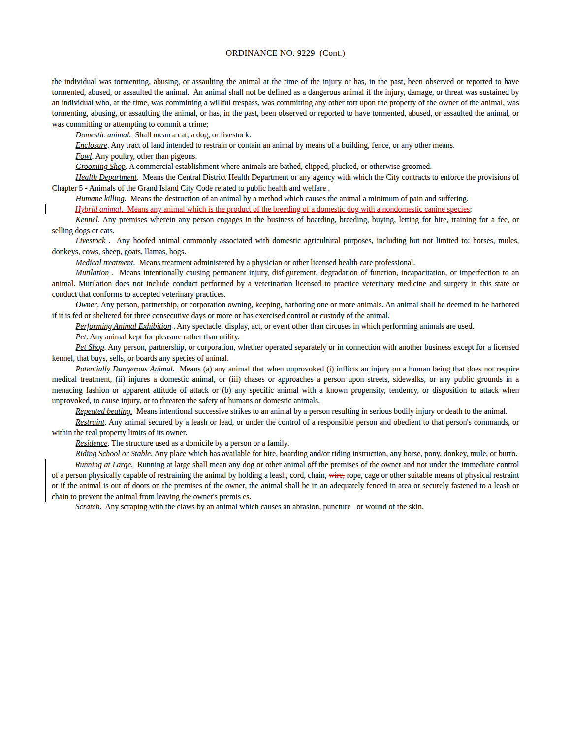ORDINANCE NO. 9229 (Cont.)
the individual was tormenting, abusing, or assaulting the animal at the time of the injury or has, in the past, been observed or reported to have tormented, abused, or assaulted the animal. An animal shall not be defined as a dangerous animal if the injury, damage, or threat was sustained by an individual who, at the time, was committing a willful trespass, was committing any other tort upon the property of the owner of the animal, was tormenting, abusing, or assaulting the animal, or has, in the past, been observed or reported to have tormented, abused, or assaulted the animal, or was committing or attempting to commit a crime;
Domestic animal. Shall mean a cat, a dog, or livestock.
Enclosure. Any tract of land intended to restrain or contain an animal by means of a building, fence, or any other means.
Fowl. Any poultry, other than pigeons.
Grooming Shop. A commercial establishment where animals are bathed, clipped, plucked, or otherwise groomed.
Health Department. Means the Central District Health Department or any agency with which the City contracts to enforce the provisions of Chapter 5 - Animals of the Grand Island City Code related to public health and welfare .
Humane killing. Means the destruction of an animal by a method which causes the animal a minimum of pain and suffering.
Hybrid animal. Means any animal which is the product of the breeding of a domestic dog with a nondomestic canine species;
Kennel. Any premises wherein any person engages in the business of boarding, breeding, buying, letting for hire, training for a fee, or selling dogs or cats.
Livestock . Any hoofed animal commonly associated with domestic agricultural purposes, including but not limited to: horses, mules, donkeys, cows, sheep, goats, llamas, hogs.
Medical treatment. Means treatment administered by a physician or other licensed health care professional.
Mutilation . Means intentionally causing permanent injury, disfigurement, degradation of function, incapacitation, or imperfection to an animal. Mutilation does not include conduct performed by a veterinarian licensed to practice veterinary medicine and surgery in this state or conduct that conforms to accepted veterinary practices.
Owner. Any person, partnership, or corporation owning, keeping, harboring one or more animals. An animal shall be deemed to be harbored if it is fed or sheltered for three consecutive days or more or has exercised control or custody of the animal.
Performing Animal Exhibition . Any spectacle, display, act, or event other than circuses in which performing animals are used.
Pet. Any animal kept for pleasure rather than utility.
Pet Shop. Any person, partnership, or corporation, whether operated separately or in connection with another business except for a licensed kennel, that buys, sells, or boards any species of animal.
Potentially Dangerous Animal. Means (a) any animal that when unprovoked (i) inflicts an injury on a human being that does not require medical treatment, (ii) injures a domestic animal, or (iii) chases or approaches a person upon streets, sidewalks, or any public grounds in a menacing fashion or apparent attitude of attack or (b) any specific animal with a known propensity, tendency, or disposition to attack when unprovoked, to cause injury, or to threaten the safety of humans or domestic animals.
Repeated beating. Means intentional successive strikes to an animal by a person resulting in serious bodily injury or death to the animal.
Restraint. Any animal secured by a leash or lead, or under the control of a responsible person and obedient to that person's commands, or within the real property limits of its owner.
Residence. The structure used as a domicile by a person or a family.
Riding School or Stable. Any place which has available for hire, boarding and/or riding instruction, any horse, pony, donkey, mule, or burro.
Running at Large. Running at large shall mean any dog or other animal off the premises of the owner and not under the immediate control of a person physically capable of restraining the animal by holding a leash, cord, chain, wire, rope, cage or other suitable means of physical restraint or if the animal is out of doors on the premises of the owner, the animal shall be in an adequately fenced in area or securely fastened to a leash or chain to prevent the animal from leaving the owner's premis es.
Scratch. Any scraping with the claws by an animal which causes an abrasion, puncture or wound of the skin.